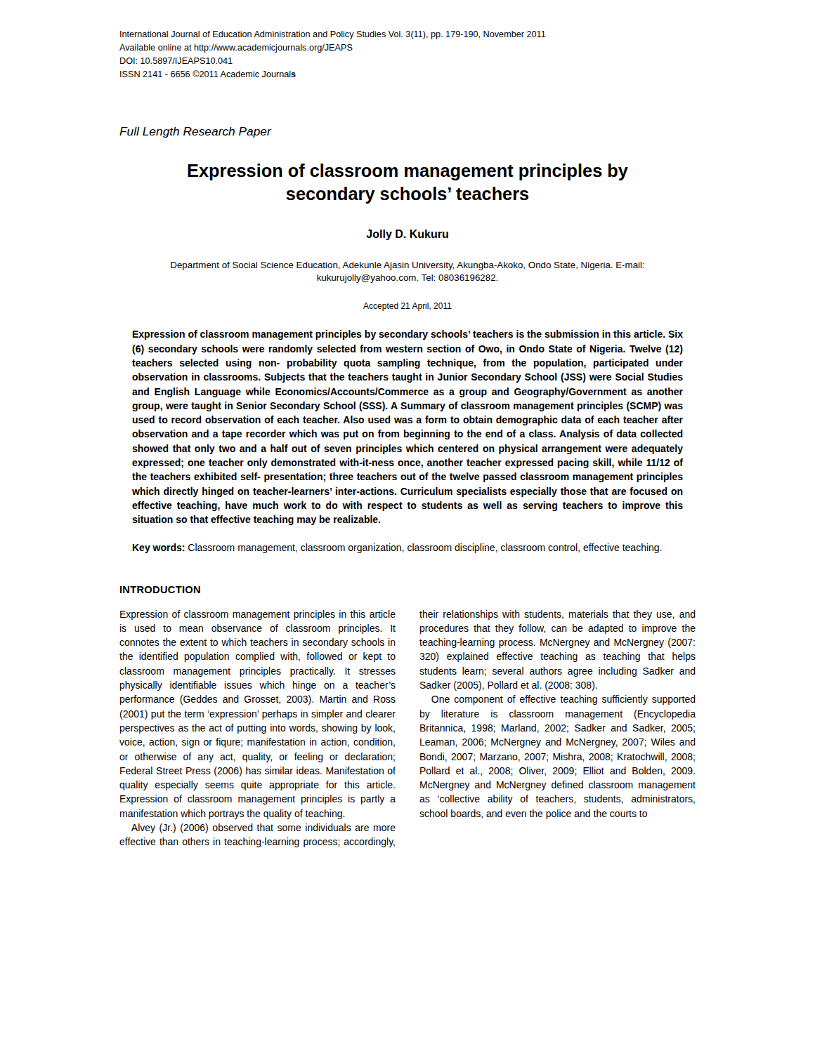International Journal of Education Administration and Policy Studies Vol. 3(11), pp. 179-190, November 2011
Available online at http://www.academicjournals.org/JEAPS
DOI: 10.5897/IJEAPS10.041
ISSN 2141 - 6656 ©2011 Academic Journals
Full Length Research Paper
Expression of classroom management principles by
secondary schools’ teachers
Jolly D. Kukuru
Department of Social Science Education, Adekunle Ajasin University, Akungba-Akoko, Ondo State, Nigeria. E-mail:
kukurujolly@yahoo.com. Tel: 08036196282.
Accepted 21 April, 2011
Expression of classroom management principles by secondary schools’ teachers is the submission in this article. Six (6) secondary schools were randomly selected from western section of Owo, in Ondo State of Nigeria. Twelve (12) teachers selected using non- probability quota sampling technique, from the population, participated under observation in classrooms. Subjects that the teachers taught in Junior Secondary School (JSS) were Social Studies and English Language while Economics/Accounts/Commerce as a group and Geography/Government as another group, were taught in Senior Secondary School (SSS). A Summary of classroom management principles (SCMP) was used to record observation of each teacher. Also used was a form to obtain demographic data of each teacher after observation and a tape recorder which was put on from beginning to the end of a class. Analysis of data collected showed that only two and a half out of seven principles which centered on physical arrangement were adequately expressed; one teacher only demonstrated with-it-ness once, another teacher expressed pacing skill, while 11/12 of the teachers exhibited self- presentation; three teachers out of the twelve passed classroom management principles which directly hinged on teacher-learners’ inter-actions. Curriculum specialists especially those that are focused on effective teaching, have much work to do with respect to students as well as serving teachers to improve this situation so that effective teaching may be realizable.
Key words: Classroom management, classroom organization, classroom discipline, classroom control, effective teaching.
INTRODUCTION
Expression of classroom management principles in this article is used to mean observance of classroom principles. It connotes the extent to which teachers in secondary schools in the identified population complied with, followed or kept to classroom management principles practically. It stresses physically identifiable issues which hinge on a teacher’s performance (Geddes and Grosset, 2003). Martin and Ross (2001) put the term ‘expression’ perhaps in simpler and clearer perspectives as the act of putting into words, showing by look, voice, action, sign or fiqure; manifestation in action, condition, or otherwise of any act, quality, or feeling or declaration; Federal Street Press (2006) has similar ideas. Manifestation of quality especially seems quite appropriate for this article. Expression of classroom management principles is partly a manifestation which portrays the quality of teaching.
Alvey (Jr.) (2006) observed that some individuals are more effective than others in teaching-learning process; accordingly, their relationships with students, materials that they use, and procedures that they follow, can be adapted to improve the teaching-learning process. McNergney and McNergney (2007: 320) explained effective teaching as teaching that helps students learn; several authors agree including Sadker and Sadker (2005), Pollard et al. (2008: 308).
One component of effective teaching sufficiently supported by literature is classroom management (Encyclopedia Britannica, 1998; Marland, 2002; Sadker and Sadker, 2005; Leaman, 2006; McNergney and McNergney, 2007; Wiles and Bondi, 2007; Marzano, 2007; Mishra, 2008; Kratochwill, 2008; Pollard et al., 2008; Oliver, 2009; Elliot and Bolden, 2009. McNergney and McNergney defined classroom management as ‘collective ability of teachers, students, administrators, school boards, and even the police and the courts to